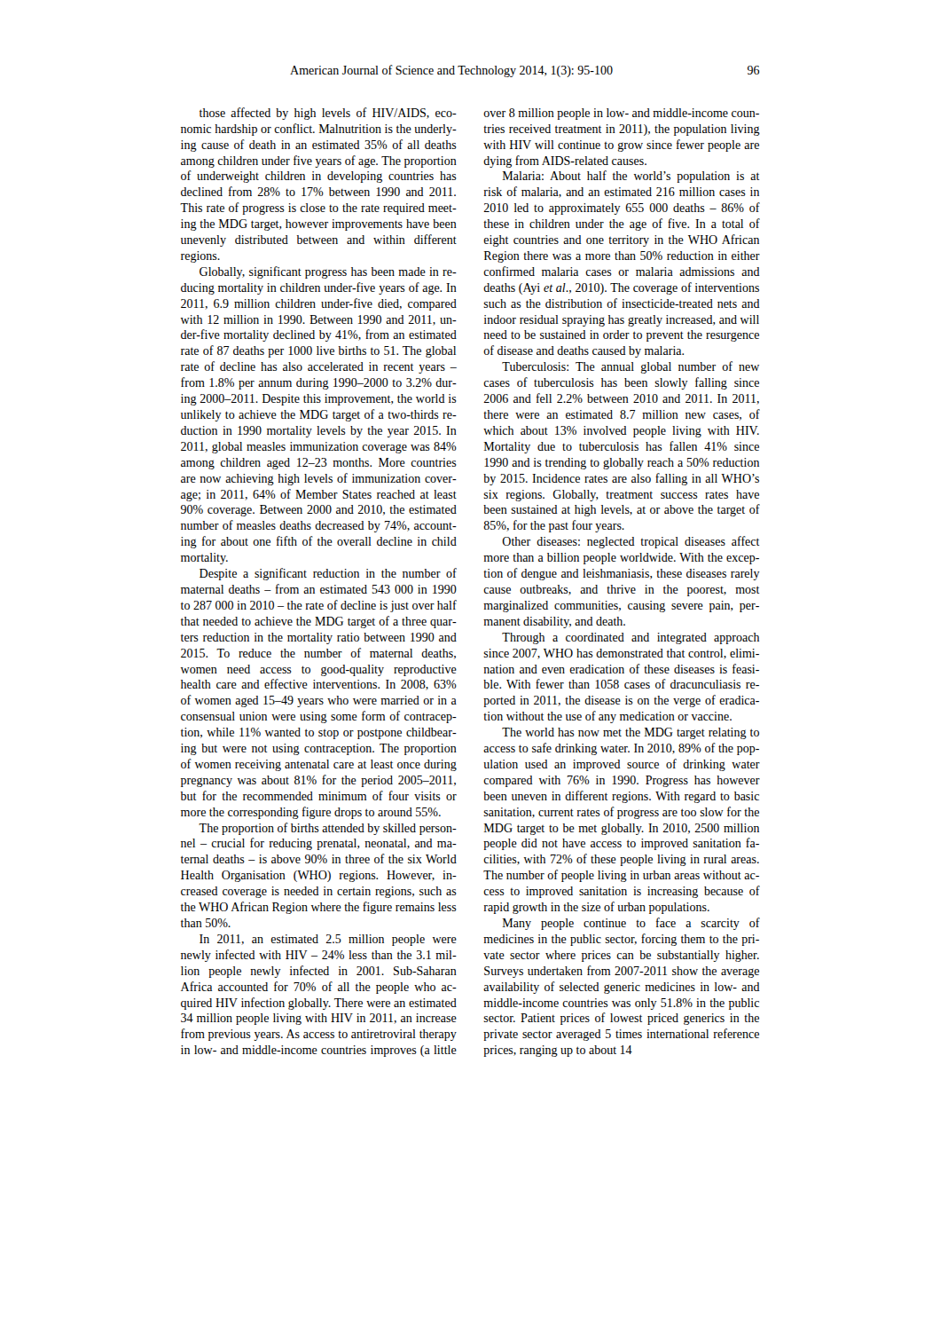American Journal of Science and Technology 2014, 1(3): 95-100 96
those affected by high levels of HIV/AIDS, economic hardship or conflict. Malnutrition is the underlying cause of death in an estimated 35% of all deaths among children under five years of age. The proportion of underweight children in developing countries has declined from 28% to 17% between 1990 and 2011. This rate of progress is close to the rate required meeting the MDG target, however improvements have been unevenly distributed between and within different regions.
Globally, significant progress has been made in reducing mortality in children under-five years of age. In 2011, 6.9 million children under-five died, compared with 12 million in 1990. Between 1990 and 2011, under-five mortality declined by 41%, from an estimated rate of 87 deaths per 1000 live births to 51. The global rate of decline has also accelerated in recent years – from 1.8% per annum during 1990–2000 to 3.2% during 2000–2011. Despite this improvement, the world is unlikely to achieve the MDG target of a two-thirds reduction in 1990 mortality levels by the year 2015. In 2011, global measles immunization coverage was 84% among children aged 12–23 months. More countries are now achieving high levels of immunization coverage; in 2011, 64% of Member States reached at least 90% coverage. Between 2000 and 2010, the estimated number of measles deaths decreased by 74%, accounting for about one fifth of the overall decline in child mortality.
Despite a significant reduction in the number of maternal deaths – from an estimated 543 000 in 1990 to 287 000 in 2010 – the rate of decline is just over half that needed to achieve the MDG target of a three quarters reduction in the mortality ratio between 1990 and 2015. To reduce the number of maternal deaths, women need access to good-quality reproductive health care and effective interventions. In 2008, 63% of women aged 15–49 years who were married or in a consensual union were using some form of contraception, while 11% wanted to stop or postpone childbearing but were not using contraception. The proportion of women receiving antenatal care at least once during pregnancy was about 81% for the period 2005–2011, but for the recommended minimum of four visits or more the corresponding figure drops to around 55%.
The proportion of births attended by skilled personnel – crucial for reducing prenatal, neonatal, and maternal deaths – is above 90% in three of the six World Health Organisation (WHO) regions. However, increased coverage is needed in certain regions, such as the WHO African Region where the figure remains less than 50%.
In 2011, an estimated 2.5 million people were newly infected with HIV – 24% less than the 3.1 million people newly infected in 2001. Sub-Saharan Africa accounted for 70% of all the people who acquired HIV infection globally. There were an estimated 34 million people living with HIV in 2011, an increase from previous years. As access to antiretroviral therapy in low- and middle-income countries improves (a little over 8 million people in low- and middle-income countries received treatment in 2011), the population living with HIV will continue to grow since fewer people are dying from AIDS-related causes.
Malaria: About half the world’s population is at risk of malaria, and an estimated 216 million cases in 2010 led to approximately 655 000 deaths – 86% of these in children under the age of five. In a total of eight countries and one territory in the WHO African Region there was a more than 50% reduction in either confirmed malaria cases or malaria admissions and deaths (Ayi et al., 2010). The coverage of interventions such as the distribution of insecticide-treated nets and indoor residual spraying has greatly increased, and will need to be sustained in order to prevent the resurgence of disease and deaths caused by malaria.
Tuberculosis: The annual global number of new cases of tuberculosis has been slowly falling since 2006 and fell 2.2% between 2010 and 2011. In 2011, there were an estimated 8.7 million new cases, of which about 13% involved people living with HIV. Mortality due to tuberculosis has fallen 41% since 1990 and is trending to globally reach a 50% reduction by 2015. Incidence rates are also falling in all WHO’s six regions. Globally, treatment success rates have been sustained at high levels, at or above the target of 85%, for the past four years.
Other diseases: neglected tropical diseases affect more than a billion people worldwide. With the exception of dengue and leishmaniasis, these diseases rarely cause outbreaks, and thrive in the poorest, most marginalized communities, causing severe pain, permanent disability, and death.
Through a coordinated and integrated approach since 2007, WHO has demonstrated that control, elimination and even eradication of these diseases is feasible. With fewer than 1058 cases of dracunculiasis reported in 2011, the disease is on the verge of eradication without the use of any medication or vaccine.
The world has now met the MDG target relating to access to safe drinking water. In 2010, 89% of the population used an improved source of drinking water compared with 76% in 1990. Progress has however been uneven in different regions. With regard to basic sanitation, current rates of progress are too slow for the MDG target to be met globally. In 2010, 2500 million people did not have access to improved sanitation facilities, with 72% of these people living in rural areas. The number of people living in urban areas without access to improved sanitation is increasing because of rapid growth in the size of urban populations.
Many people continue to face a scarcity of medicines in the public sector, forcing them to the private sector where prices can be substantially higher. Surveys undertaken from 2007-2011 show the average availability of selected generic medicines in low- and middle-income countries was only 51.8% in the public sector. Patient prices of lowest priced generics in the private sector averaged 5 times international reference prices, ranging up to about 14